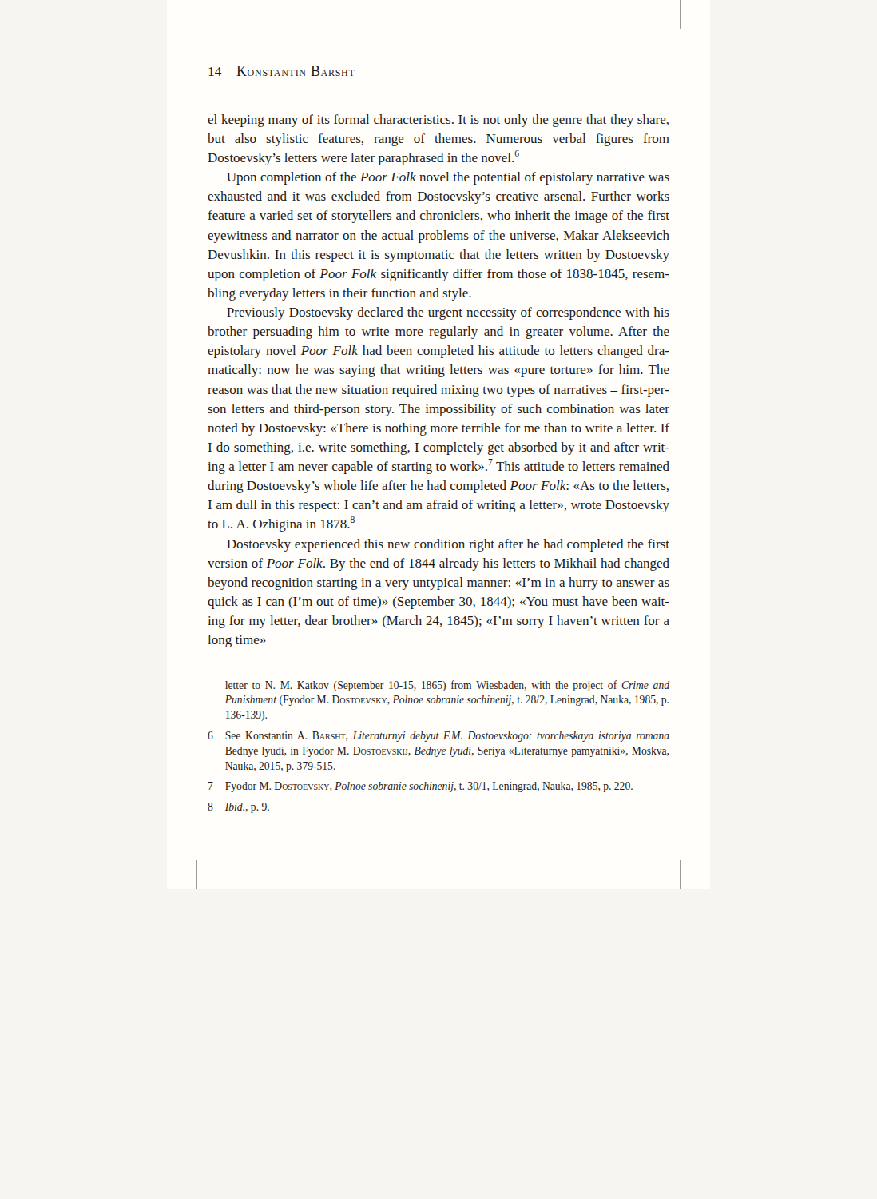14 Konstantin Barsht
el keeping many of its formal characteristics. It is not only the genre that they share, but also stylistic features, range of themes. Numerous verbal figures from Dostoevsky’s letters were later paraphrased in the novel.6
Upon completion of the Poor Folk novel the potential of epistolary narrative was exhausted and it was excluded from Dostoevsky’s creative arsenal. Further works feature a varied set of storytellers and chroniclers, who inherit the image of the first eyewitness and narrator on the actual problems of the universe, Makar Alekseevich Devushkin. In this respect it is symptomatic that the letters written by Dostoevsky upon completion of Poor Folk significantly differ from those of 1838-1845, resembling everyday letters in their function and style.
Previously Dostoevsky declared the urgent necessity of correspondence with his brother persuading him to write more regularly and in greater volume. After the epistolary novel Poor Folk had been completed his attitude to letters changed dramatically: now he was saying that writing letters was «pure torture» for him. The reason was that the new situation required mixing two types of narratives – first-person letters and third-person story. The impossibility of such combination was later noted by Dostoevsky: «There is nothing more terrible for me than to write a letter. If I do something, i.e. write something, I completely get absorbed by it and after writing a letter I am never capable of starting to work».7 This attitude to letters remained during Dostoevsky’s whole life after he had completed Poor Folk: «As to the letters, I am dull in this respect: I can’t and am afraid of writing a letter», wrote Dostoevsky to L. A. Ozhigina in 1878.8
Dostoevsky experienced this new condition right after he had completed the first version of Poor Folk. By the end of 1844 already his letters to Mikhail had changed beyond recognition starting in a very untypical manner: «I’m in a hurry to answer as quick as I can (I’m out of time)» (September 30, 1844); «You must have been waiting for my letter, dear brother» (March 24, 1845); «I’m sorry I haven’t written for a long time»
letter to N. M. Katkov (September 10-15, 1865) from Wiesbaden, with the project of Crime and Punishment (Fyodor M. Dostoevsky, Polnoe sobranie sochinenij, t. 28/2, Leningrad, Nauka, 1985, p. 136-139).
6 See Konstantin A. Barsht, Literaturnyi debyut F.M. Dostoevskogo: tvorcheskaya istoriya romana Bednye lyudi, in Fyodor M. Dostoevskij, Bednye lyudi, Seriya «Literaturnye pamyatniki», Moskva, Nauka, 2015, p. 379-515.
7 Fyodor M. Dostoevsky, Polnoe sobranie sochinenij, t. 30/1, Leningrad, Nauka, 1985, p. 220.
8 Ibid., p. 9.